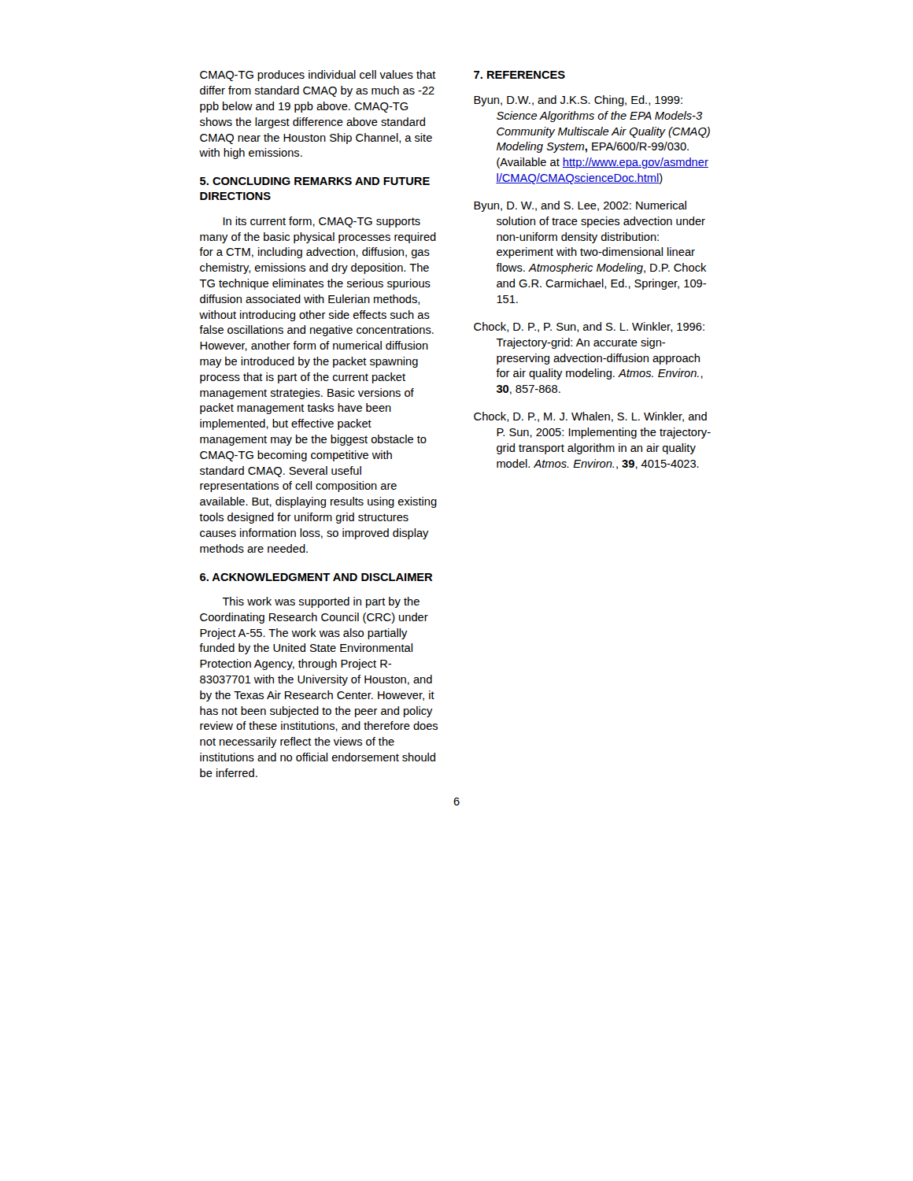CMAQ-TG produces individual cell values that differ from standard CMAQ by as much as -22 ppb below and 19 ppb above. CMAQ-TG shows the largest difference above standard CMAQ near the Houston Ship Channel, a site with high emissions.
5. CONCLUDING REMARKS AND FUTURE DIRECTIONS
In its current form, CMAQ-TG supports many of the basic physical processes required for a CTM, including advection, diffusion, gas chemistry, emissions and dry deposition. The TG technique eliminates the serious spurious diffusion associated with Eulerian methods, without introducing other side effects such as false oscillations and negative concentrations. However, another form of numerical diffusion may be introduced by the packet spawning process that is part of the current packet management strategies. Basic versions of packet management tasks have been implemented, but effective packet management may be the biggest obstacle to CMAQ-TG becoming competitive with standard CMAQ. Several useful representations of cell composition are available. But, displaying results using existing tools designed for uniform grid structures causes information loss, so improved display methods are needed.
6. ACKNOWLEDGMENT AND DISCLAIMER
This work was supported in part by the Coordinating Research Council (CRC) under Project A-55. The work was also partially funded by the United State Environmental Protection Agency, through Project R-83037701 with the University of Houston, and by the Texas Air Research Center. However, it has not been subjected to the peer and policy review of these institutions, and therefore does not necessarily reflect the views of the institutions and no official endorsement should be inferred.
7. REFERENCES
Byun, D.W., and J.K.S. Ching, Ed., 1999: Science Algorithms of the EPA Models-3 Community Multiscale Air Quality (CMAQ) Modeling System, EPA/600/R-99/030. (Available at http://www.epa.gov/asmdnerl/CMAQ/CMAQscienceDoc.html)
Byun, D. W., and S. Lee, 2002: Numerical solution of trace species advection under non-uniform density distribution: experiment with two-dimensional linear flows. Atmospheric Modeling, D.P. Chock and G.R. Carmichael, Ed., Springer, 109-151.
Chock, D. P., P. Sun, and S. L. Winkler, 1996: Trajectory-grid: An accurate sign-preserving advection-diffusion approach for air quality modeling. Atmos. Environ., 30, 857-868.
Chock, D. P., M. J. Whalen, S. L. Winkler, and P. Sun, 2005: Implementing the trajectory-grid transport algorithm in an air quality model. Atmos. Environ., 39, 4015-4023.
6